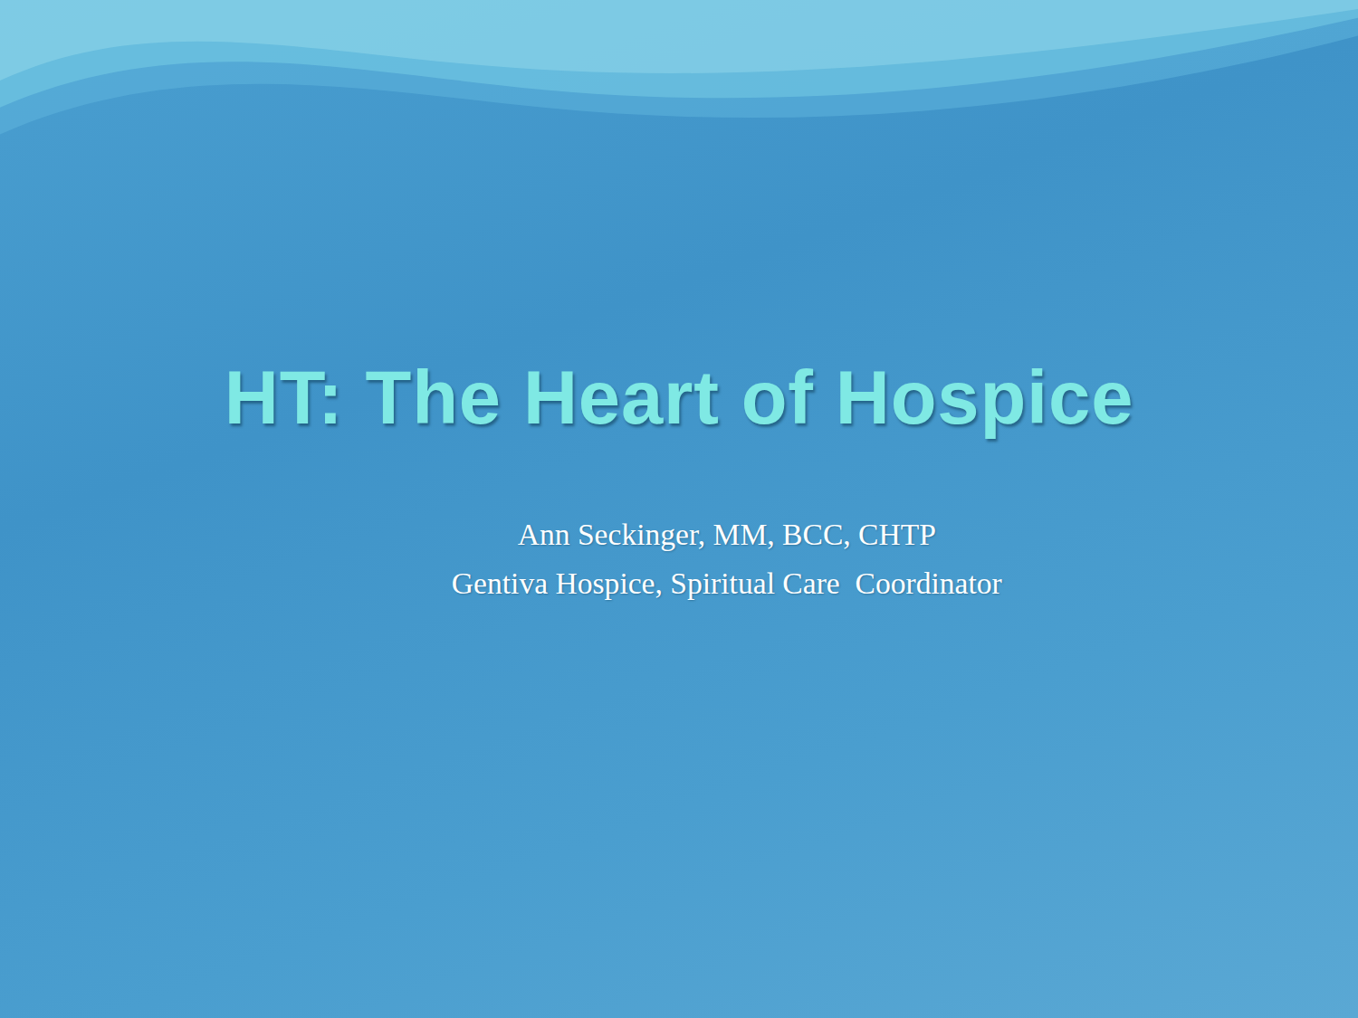HT: The Heart of Hospice
Ann Seckinger, MM, BCC, CHTP
Gentiva Hospice, Spiritual Care Coordinator